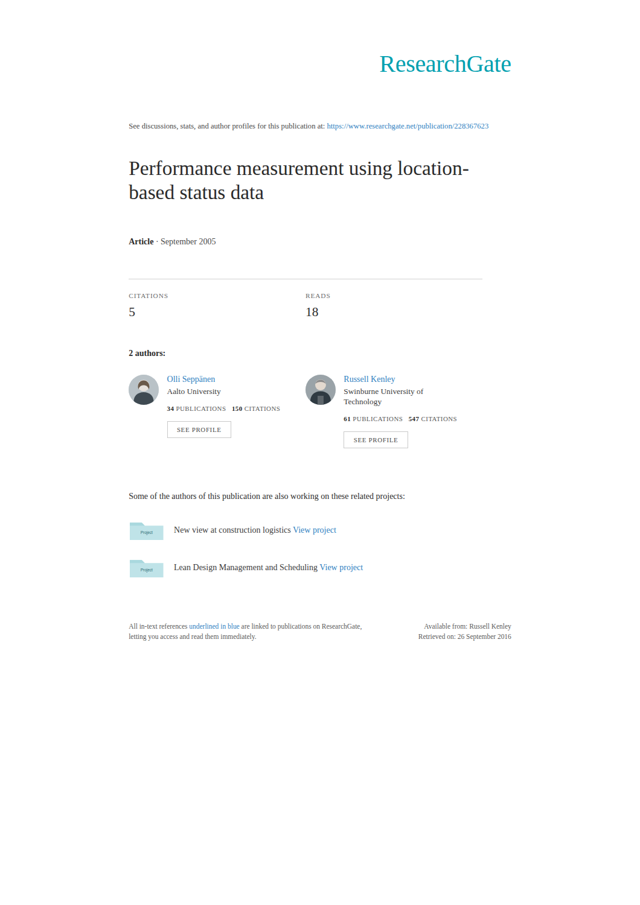ResearchGate
See discussions, stats, and author profiles for this publication at: https://www.researchgate.net/publication/228367623
Performance measurement using location-based status data
Article · September 2005
Citations
5
Reads
18
2 authors:
Olli Seppänen
Aalto University
34 PUBLICATIONS 150 CITATIONS
See Profile
Russell Kenley
Swinburne University of Technology
61 PUBLICATIONS 547 CITATIONS
See Profile
Some of the authors of this publication are also working on these related projects:
Project
New view at construction logistics View project
Project
Lean Design Management and Scheduling View project
All in-text references underlined in blue are linked to publications on ResearchGate,
letting you access and read them immediately.
Available from: Russell Kenley
Retrieved on: 26 September 2016